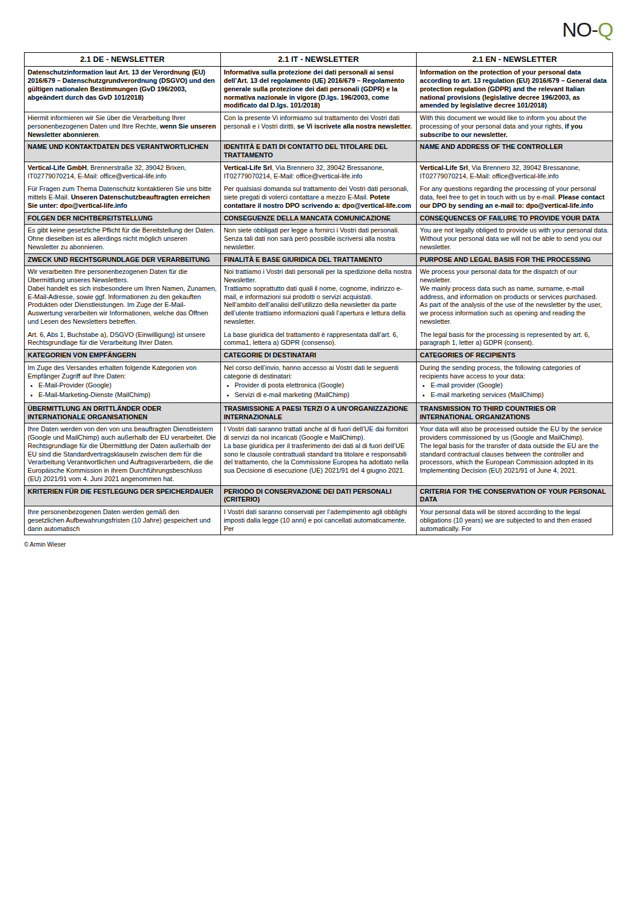NO-Q
| 2.1 DE - NEWSLETTER | 2.1 IT - NEWSLETTER | 2.1 EN - NEWSLETTER |
| --- | --- | --- |
| Datenschutzinformation laut Art. 13 der Verordnung (EU) 2016/679 – Datenschutzgrundverordnung (DSGVO) und den gültigen nationalen Bestimmungen (GvD 196/2003, abgeändert durch das GvD 101/2018) | Informativa sulla protezione dei dati personali ai sensi dell’Art. 13 del regolamento (UE) 2016/679 – Regolamento generale sulla protezione dei dati personali (GDPR) e la normativa nazionale in vigore (D.lgs. 196/2003, come modificato dal D.lgs. 101/2018) | Information on the protection of your personal data according to art. 13 regulation (EU) 2016/679 – General data protection regulation (GDPR) and the relevant Italian national provisions (legislative decree 196/2003, as amended by legislative decree 101/2018) |
| Hiermit informieren wir Sie über die Verarbeitung Ihrer personenbezogenen Daten und Ihre Rechte, wenn Sie unseren Newsletter abonnieren . | Con la presente Vi informiamo sul trattamento dei Vostri dati personali e i Vostri diritti, se Vi iscrivete alla nostra newsletter. | With this document we would like to inform you about the processing of your personal data and your rights, if you subscribe to our newsletter. |
| NAME UND KONTAKTDATEN DES VERANTWORTLICHEN | IDENTITÀ E DATI DI CONTATTO DEL TITOLARE DEL TRATTAMENTO | NAME AND ADDRESS OF THE CONTROLLER |
| Vertical-Life GmbH , Brennerstraße 32, 39042 Brixen, IT02779070214, E-Mail: office@vertical-life.info Für Fragen zum Thema Datenschutz kontaktieren Sie uns bitte mittels E-Mail. Unseren Datenschutzbeauftragten erreichen Sie unter: dpo@vertical-life.info | Vertical-Life Srl , Via Brennero 32, 39042 Bressanone, IT02779070214, E-Mail: office@vertical-life.info Per qualsiasi domanda sul trattamento dei Vostri dati personali, siete pregati di volerci contattare a mezzo E-Mail. Potete contattare il nostro DPO scrivendo a: dpo@vertical-life.com | Vertical-Life Srl , Via Brennero 32, 39042 Bressanone, IT02779070214, E-Mail: office@vertical-life.info For any questions regarding the processing of your personal data, feel free to get in touch with us by e-mail. Please contact our DPO by sending an e-mail to: dpo@vertical-life.info |
| FOLGEN DER NICHTBEREITSTELLUNG | CONSEGUENZE DELLA MANCATA COMUNICAZIONE | CONSEQUENCES OF FAILURE TO PROVIDE YOUR DATA |
| Es gibt keine gesetzliche Pflicht für die Bereitstellung der Daten. Ohne dieselben ist es allerdings nicht möglich unseren Newsletter zu abonnieren. | Non siete obbligati per legge a fornirci i Vostri dati personali. Senza tali dati non sarà però possibile iscriversi alla nostra newsletter. | You are not legally obliged to provide us with your personal data. Without your personal data we will not be able to send you our newsletter. |
| ZWECK UND RECHTSGRUNDLAGE DER VERARBEITUNG | FINALITÀ E BASE GIURIDICA DEL TRATTAMENTO | PURPOSE AND LEGAL BASIS FOR THE PROCESSING |
| Wir verarbeiten Ihre personenbezogenen Daten für die Übermittlung unseres Newsletters. Dabei handelt es sich insbesondere um Ihren Namen, Zunamen, E-Mail-Adresse, sowie ggf. Informationen zu den gekauften Produkten oder Dienstleistungen. Im Zuge der E-Mail-Auswertung verarbeiten wir Informationen, welche das Öffnen und Lesen des Newsletters betreffen. Art. 6, Abs 1, Buchstabe a), DSGVO (Einwilligung) ist unsere Rechtsgrundlage für die Verarbeitung Ihrer Daten. | Noi trattiamo i Vostri dati personali per la spedizione della nostra Newsletter. Trattiamo soprattutto dati quali il nome, cognome, indirizzo e-mail, e informazioni sui prodotti o servizi acquistati. Nell’ambito dell’analisi dell’utilizzo della newsletter da parte dell’utente trattiamo informazioni quali l’apertura e lettura della newsletter. La base giuridica del trattamento è rappresentata dall’art. 6, comma1, lettera a) GDPR (consenso). | We process your personal data for the dispatch of our newsletter. We mainly process data such as name, surname, e-mail address, and information on products or services purchased. As part of the analysis of the use of the newsletter by the user, we process information such as opening and reading the newsletter. The legal basis for the processing is represented by art. 6, paragraph 1, letter a) GDPR (consent). |
| KATEGORIEN VON EMPFÄNGERN | CATEGORIE DI DESTINATARI | CATEGORIES OF RECIPIENTS |
| Im Zuge des Versandes erhalten folgende Kategorien von Empfänger Zugriff auf Ihre Daten: E-Mail-Provider (Google) E-Mail-Marketing-Dienste (MailChimp) | Nel corso dell’invio, hanno accesso ai Vostri dati le seguenti categorie di destinatari: Provider di posta elettronica (Google) Servizi di e-mail marketing (MailChimp) | During the sending process, the following categories of recipients have access to your data: E-mail provider (Google) E-mail marketing services (MailChimp) |
| ÜBERMITTLUNG AN DRITTLÄNDER ODER INTERNATIONALE ORGANISATIONEN | TRASMISSIONE A PAESI TERZI O A UN’ORGANIZZAZIONE INTERNAZIONALE | TRANSMISSION TO THIRD COUNTRIES OR INTERNATIONAL ORGANIZATIONS |
| Ihre Daten werden von den von uns beauftragten Dienstleistern (Google und MailChimp) auch außerhalb der EU verarbeitet. Die Rechtsgrundlage für die Übermittlung der Daten außerhalb der EU sind die Standardvertragsklauseln zwischen dem für die Verarbeitung Verantwortlichen und Auftragsverarbeitern, die die Europäische Kommission in ihrem Durchführungsbeschluss (EU) 2021/91 vom 4. Juni 2021 angenommen hat. | I Vostri dati saranno trattati anche al di fuori dell’UE dai fornitori di servizi da noi incaricati (Google e MailChimp). La base giuridica per il trasferimento dei dati al di fuori dell’UE sono le clausole contrattuali standard tra titolare e responsabili del trattamento, che la Commissione Europea ha adottato nella sua Decisione di esecuzione (UE) 2021/91 del 4 giugno 2021. | Your data will also be processed outside the EU by the service providers commissioned by us (Google and MailChimp). The legal basis for the transfer of data outside the EU are the standard contractual clauses between the controller and processors, which the European Commission adopted in its Implementing Decision (EU) 2021/91 of June 4, 2021. |
| KRITERIEN FÜR DIE FESTLEGUNG DER SPEICHERDAUER | PERIODO DI CONSERVAZIONE DEI DATI PERSONALI (CRITERIO) | CRITERIA FOR THE CONSERVATION OF YOUR PERSONAL DATA |
| Ihre personenbezogenen Daten werden gemäß den gesetzlichen Aufbewahrungsfristen (10 Jahre) gespeichert und dann automatisch | I Vostri dati saranno conservati per l’adempimento agli obblighi imposti dalla legge (10 anni) e poi cancellati automaticamente. Per | Your personal data will be stored according to the legal obligations (10 years) we are subjected to and then erased automatically. For |
© Armin Wieser